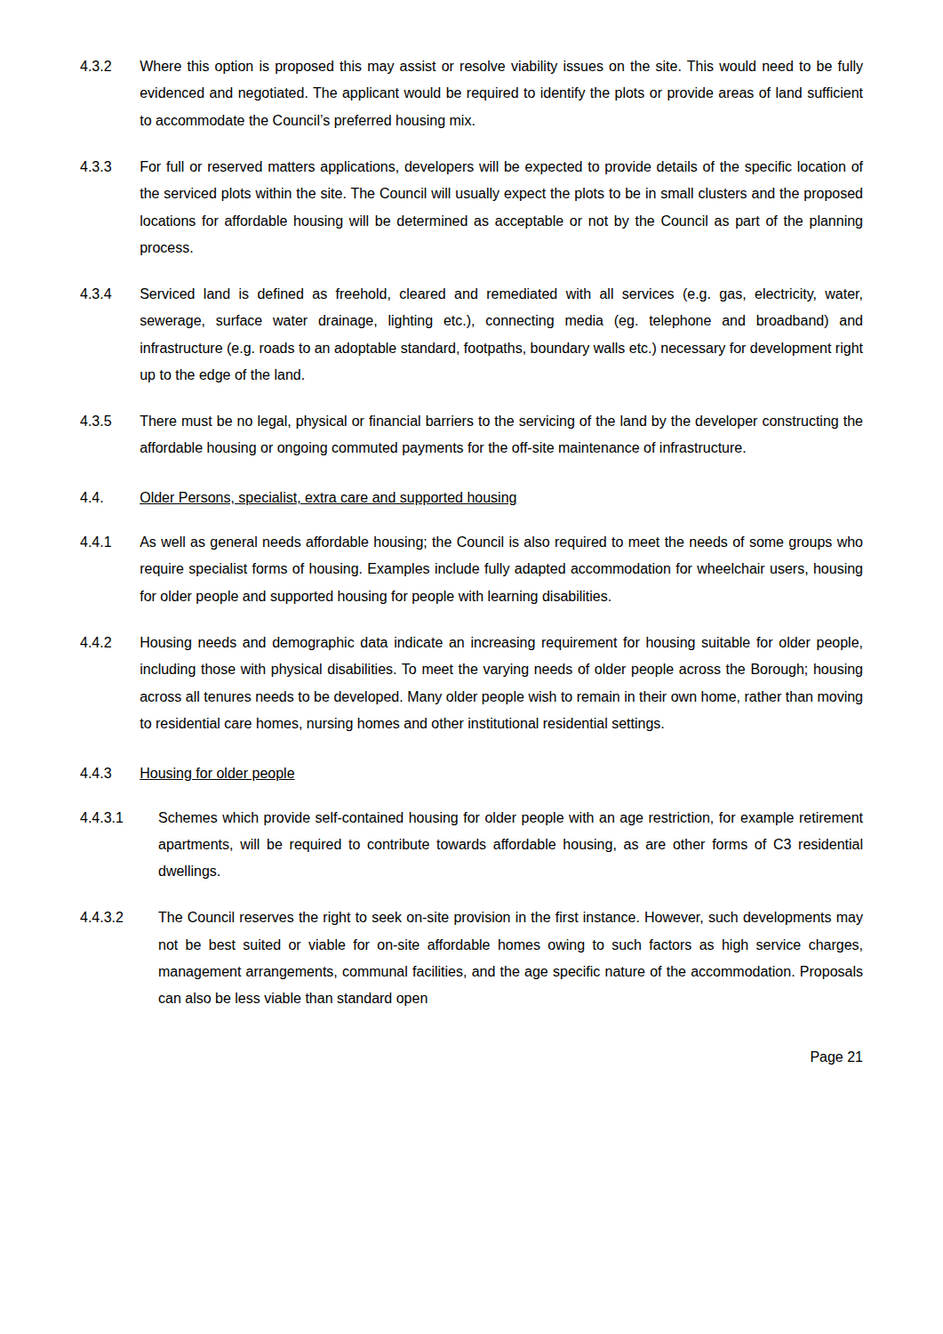4.3.2 Where this option is proposed this may assist or resolve viability issues on the site. This would need to be fully evidenced and negotiated. The applicant would be required to identify the plots or provide areas of land sufficient to accommodate the Council’s preferred housing mix.
4.3.3 For full or reserved matters applications, developers will be expected to provide details of the specific location of the serviced plots within the site. The Council will usually expect the plots to be in small clusters and the proposed locations for affordable housing will be determined as acceptable or not by the Council as part of the planning process.
4.3.4 Serviced land is defined as freehold, cleared and remediated with all services (e.g. gas, electricity, water, sewerage, surface water drainage, lighting etc.), connecting media (eg. telephone and broadband) and infrastructure (e.g. roads to an adoptable standard, footpaths, boundary walls etc.) necessary for development right up to the edge of the land.
4.3.5 There must be no legal, physical or financial barriers to the servicing of the land by the developer constructing the affordable housing or ongoing commuted payments for the off-site maintenance of infrastructure.
4.4. Older Persons, specialist, extra care and supported housing
4.4.1 As well as general needs affordable housing; the Council is also required to meet the needs of some groups who require specialist forms of housing. Examples include fully adapted accommodation for wheelchair users, housing for older people and supported housing for people with learning disabilities.
4.4.2 Housing needs and demographic data indicate an increasing requirement for housing suitable for older people, including those with physical disabilities. To meet the varying needs of older people across the Borough; housing across all tenures needs to be developed. Many older people wish to remain in their own home, rather than moving to residential care homes, nursing homes and other institutional residential settings.
4.4.3 Housing for older people
4.4.3.1 Schemes which provide self-contained housing for older people with an age restriction, for example retirement apartments, will be required to contribute towards affordable housing, as are other forms of C3 residential dwellings.
4.4.3.2 The Council reserves the right to seek on-site provision in the first instance. However, such developments may not be best suited or viable for on-site affordable homes owing to such factors as high service charges, management arrangements, communal facilities, and the age specific nature of the accommodation. Proposals can also be less viable than standard open
Page 21